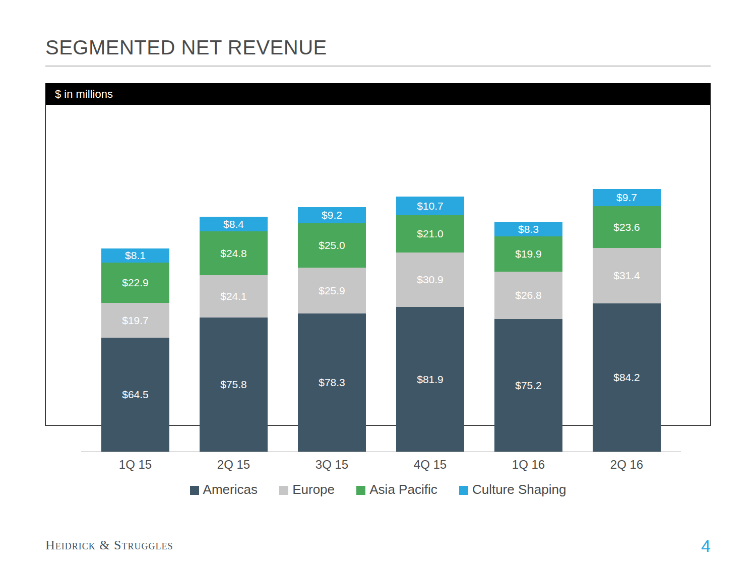SEGMENTED NET REVENUE
$ in millions
1Q 15 : 64.5 / 19.7 / 22.9 / 8.1 (total 115.2)
$8.1
$22.9
$19.7
$64.5
$8.4
$24.8
$24.1
$75.8
$9.2
$25.0
$25.9
$78.3
$10.7
$21.0
$30.9
$81.9
$8.3
$19.9
$26.8
$75.2
$9.7
$23.6
$31.4
$84.2
1Q 15
2Q 15
3Q 15
4Q 15
1Q 16
2Q 16
Americas Europe Asia Pacific Culture Shaping
Heidrick & Struggles
4